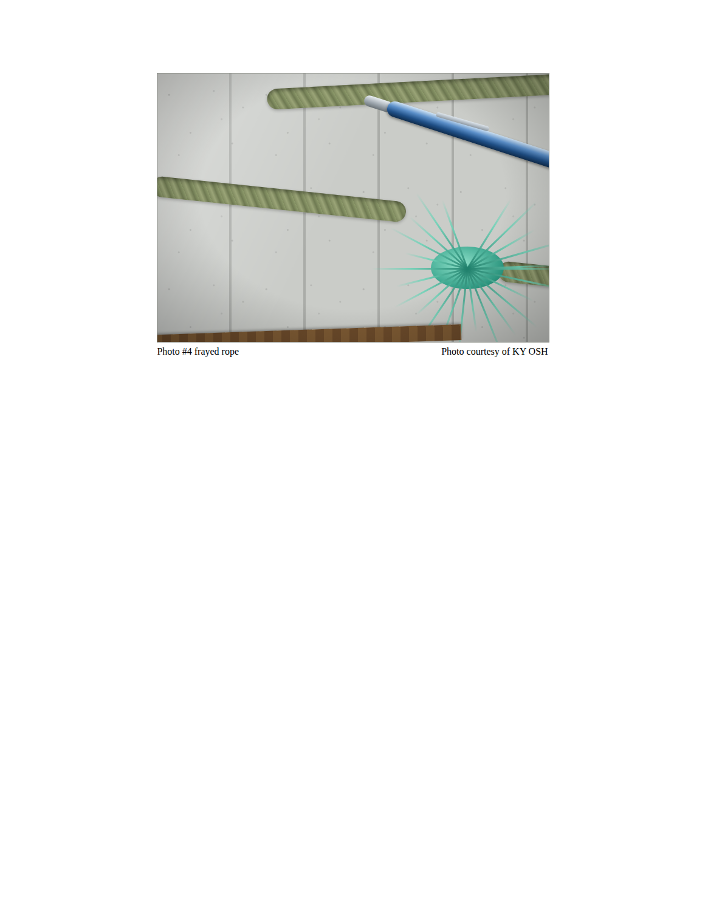Photo #4 frayed rope Photo courtesy of KY OSH